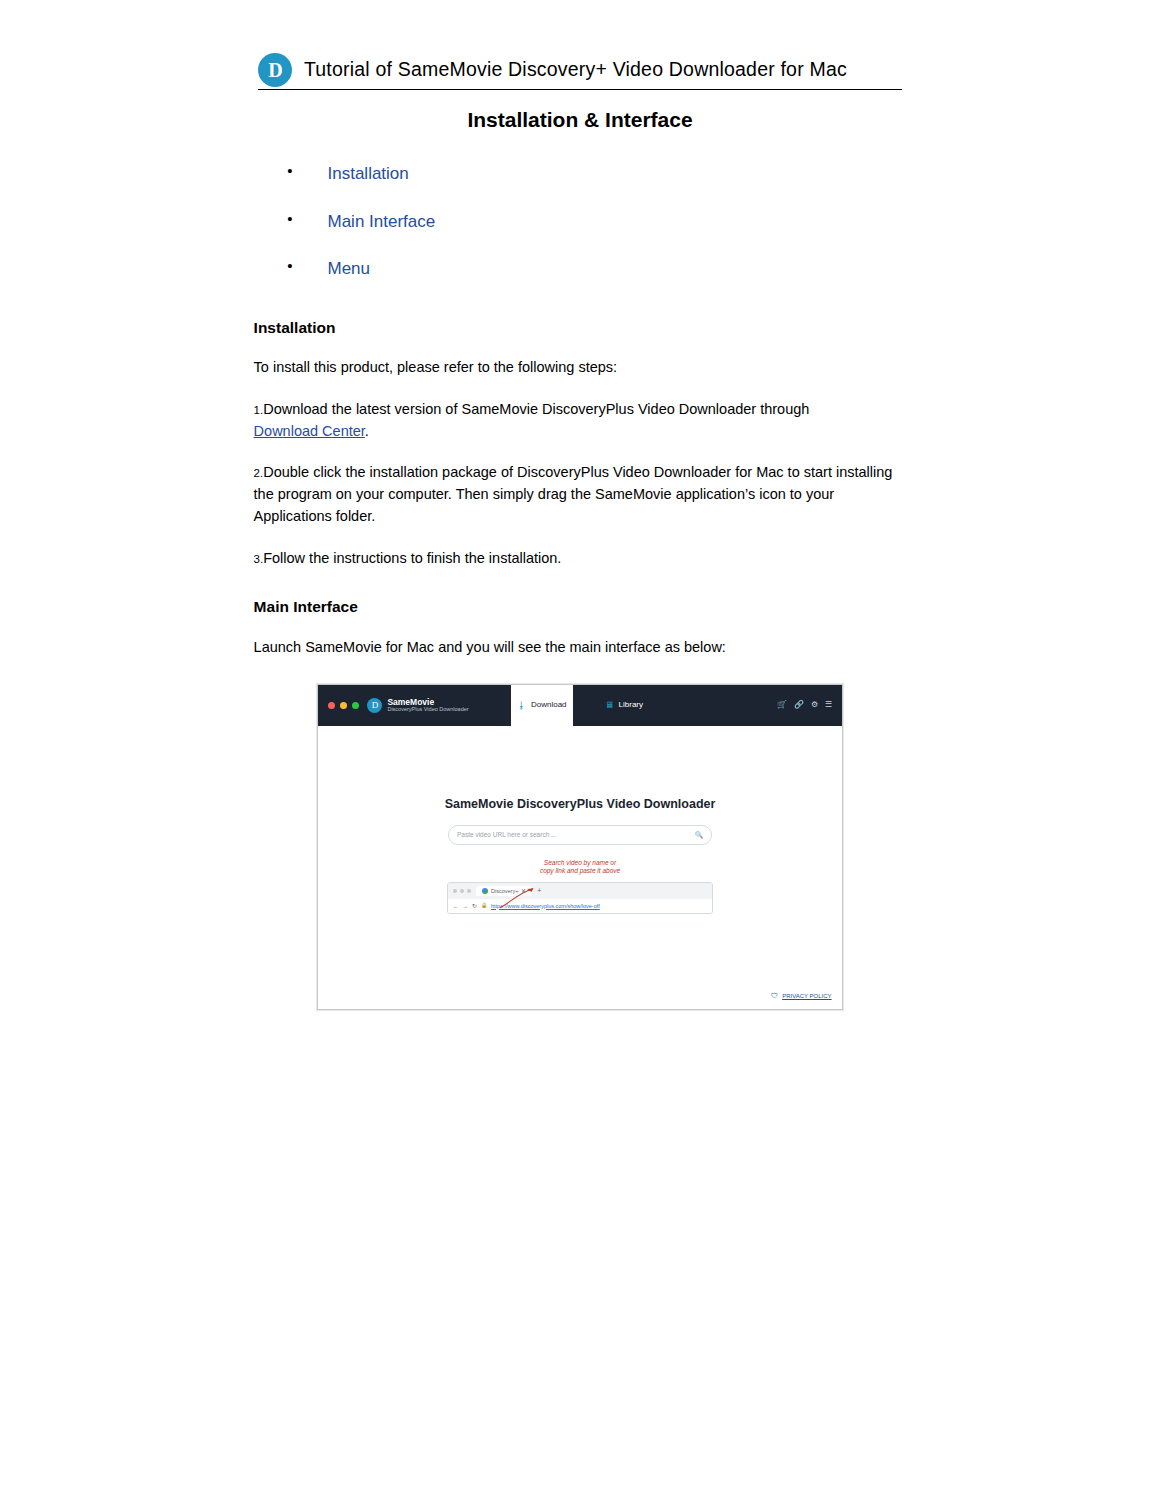D
Tutorial of SameMovie Discovery+ Video Downloader for Mac
Installation & Interface
Installation
Main Interface
Menu
Installation
To install this product, please refer to the following steps:
1. Download the latest version of SameMovie DiscoveryPlus Video Downloader through Download Center.
2. Double click the installation package of DiscoveryPlus Video Downloader for Mac to start installing the program on your computer. Then simply drag the SameMovie application’s icon to your Applications folder.
3. Follow the instructions to finish the installation.
Main Interface
Launch SameMovie for Mac and you will see the main interface as below:
D
SameMovie DiscoveryPlus Video Downloader
⭳ Download
🖥 Library
🛒🔗⚙☰
SameMovie DiscoveryPlus Video Downloader
Paste video URL here or search ... 🔍
Search video by name or
copy link and paste it above
Discovery+ ✕
+
←→↻ 🔒 https://www.discoveryplus.com/show/love-off
🛡PRIVACY POLICY